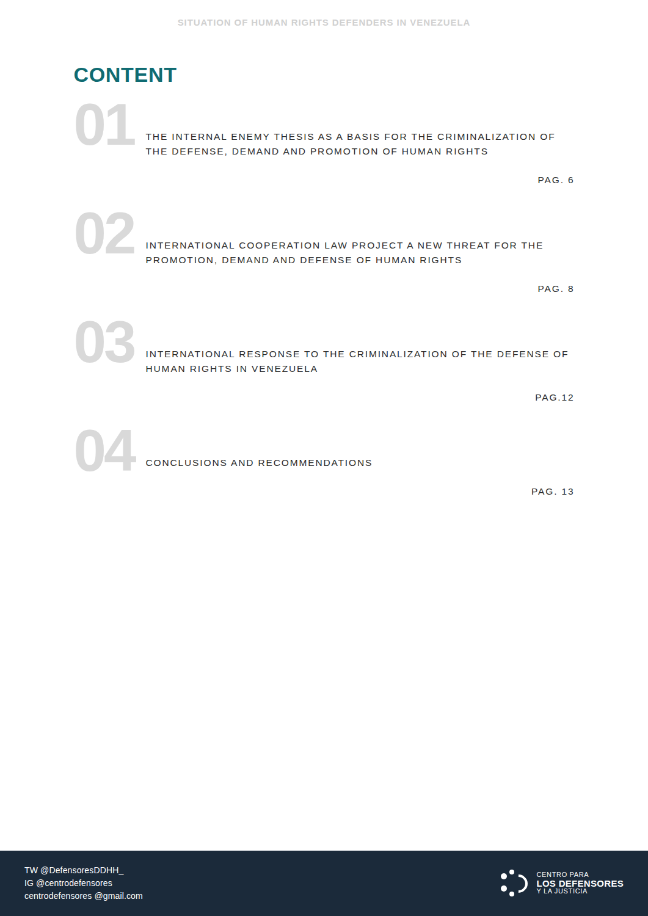Situation of Human Rights Defenders in Venezuela
CONTENT
01
The internal enemy thesis as a basis for the criminalization of the defense, demand and promotion of human rights
PAG. 6
02
International cooperation law project a new threat for the promotion, demand and defense of human rights
PAG. 8
03
International response to the criminalization of the defense of human rights in Venezuela
PAG.12
04
Conclusions and recommendations
PAG. 13
TW @DefensoresDDHH_
IG @centrodefensores
centrodefensores @gmail.com
CENTRO PARA
LOS DEFENSORES
Y LA JUSTICIA